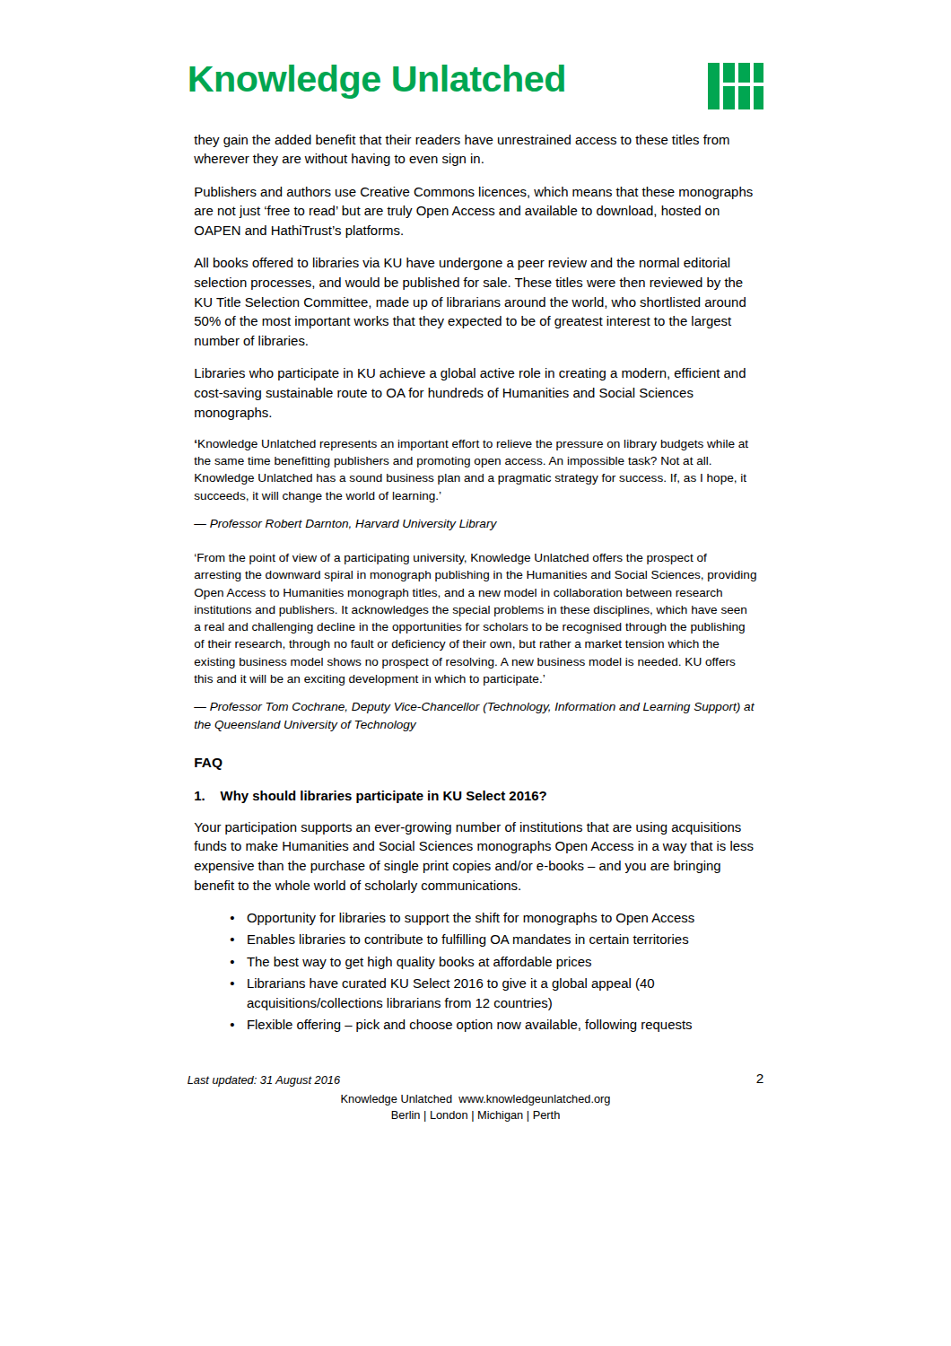Knowledge Unlatched
they gain the added benefit that their readers have unrestrained access to these titles from wherever they are without having to even sign in.
Publishers and authors use Creative Commons licences, which means that these monographs are not just ‘free to read’ but are truly Open Access and available to download, hosted on OAPEN and HathiTrust’s platforms.
All books offered to libraries via KU have undergone a peer review and the normal editorial selection processes, and would be published for sale. These titles were then reviewed by the KU Title Selection Committee, made up of librarians around the world, who shortlisted around 50% of the most important works that they expected to be of greatest interest to the largest number of libraries.
Libraries who participate in KU achieve a global active role in creating a modern, efficient and cost-saving sustainable route to OA for hundreds of Humanities and Social Sciences monographs.
‘Knowledge Unlatched represents an important effort to relieve the pressure on library budgets while at the same time benefitting publishers and promoting open access. An impossible task? Not at all. Knowledge Unlatched has a sound business plan and a pragmatic strategy for success. If, as I hope, it succeeds, it will change the world of learning.’
— Professor Robert Darnton, Harvard University Library
‘From the point of view of a participating university, Knowledge Unlatched offers the prospect of arresting the downward spiral in monograph publishing in the Humanities and Social Sciences, providing Open Access to Humanities monograph titles, and a new model in collaboration between research institutions and publishers. It acknowledges the special problems in these disciplines, which have seen a real and challenging decline in the opportunities for scholars to be recognised through the publishing of their research, through no fault or deficiency of their own, but rather a market tension which the existing business model shows no prospect of resolving. A new business model is needed. KU offers this and it will be an exciting development in which to participate.’
— Professor Tom Cochrane, Deputy Vice-Chancellor (Technology, Information and Learning Support) at the Queensland University of Technology
FAQ
1. Why should libraries participate in KU Select 2016?
Your participation supports an ever-growing number of institutions that are using acquisitions funds to make Humanities and Social Sciences monographs Open Access in a way that is less expensive than the purchase of single print copies and/or e-books – and you are bringing benefit to the whole world of scholarly communications.
Opportunity for libraries to support the shift for monographs to Open Access
Enables libraries to contribute to fulfilling OA mandates in certain territories
The best way to get high quality books at affordable prices
Librarians have curated KU Select 2016 to give it a global appeal (40 acquisitions/collections librarians from 12 countries)
Flexible offering – pick and choose option now available, following requests
Last updated: 31 August 2016
2
Knowledge Unlatched www.knowledgeunlatched.org
Berlin | London | Michigan | Perth